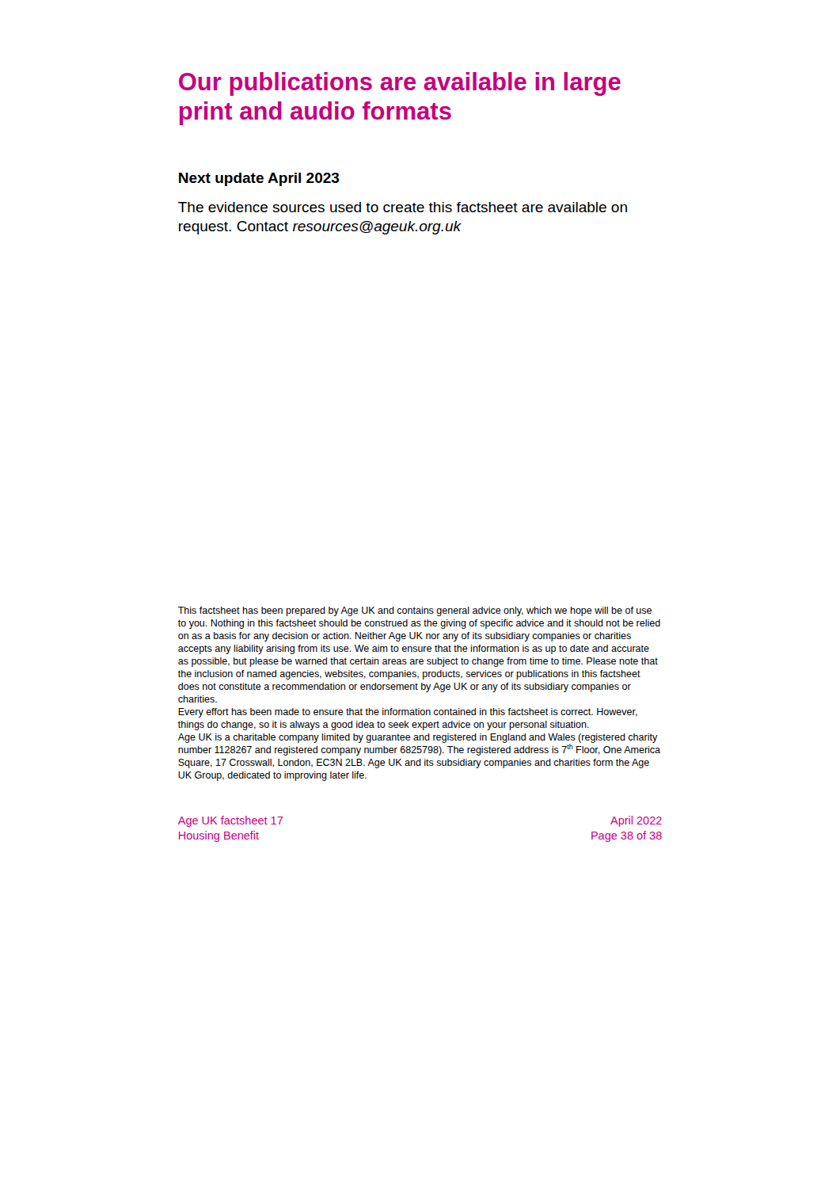Our publications are available in large print and audio formats
Next update April 2023
The evidence sources used to create this factsheet are available on request. Contact resources@ageuk.org.uk
This factsheet has been prepared by Age UK and contains general advice only, which we hope will be of use to you. Nothing in this factsheet should be construed as the giving of specific advice and it should not be relied on as a basis for any decision or action. Neither Age UK nor any of its subsidiary companies or charities accepts any liability arising from its use. We aim to ensure that the information is as up to date and accurate as possible, but please be warned that certain areas are subject to change from time to time. Please note that the inclusion of named agencies, websites, companies, products, services or publications in this factsheet does not constitute a recommendation or endorsement by Age UK or any of its subsidiary companies or charities.
Every effort has been made to ensure that the information contained in this factsheet is correct. However, things do change, so it is always a good idea to seek expert advice on your personal situation.
Age UK is a charitable company limited by guarantee and registered in England and Wales (registered charity number 1128267 and registered company number 6825798). The registered address is 7th Floor, One America Square, 17 Crosswall, London, EC3N 2LB. Age UK and its subsidiary companies and charities form the Age UK Group, dedicated to improving later life.
Age UK factsheet 17
Housing Benefit
April 2022
Page 38 of 38